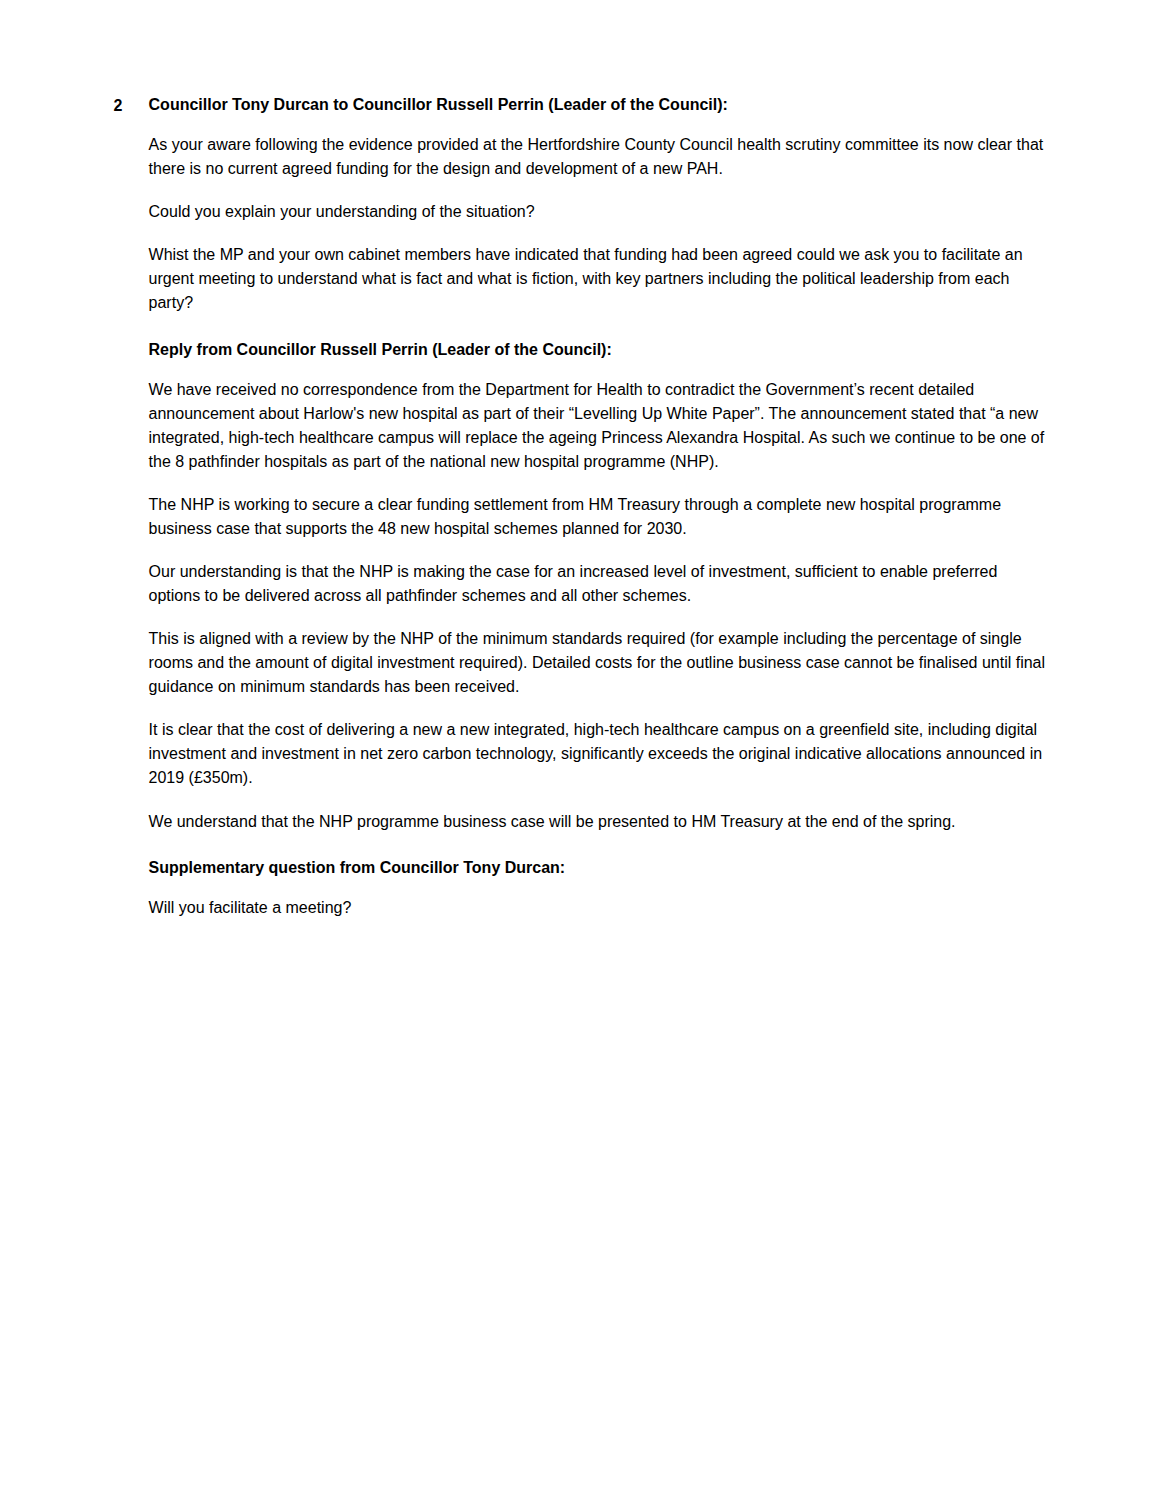2
Councillor Tony Durcan to Councillor Russell Perrin (Leader of the Council):
As your aware following the evidence provided at the Hertfordshire County Council health scrutiny committee its now clear that there is no current agreed funding for the design and development of a new PAH.
Could you explain your understanding of the situation?
Whist the MP and your own cabinet members have indicated that funding had been agreed could we ask you to facilitate an urgent meeting to understand what is fact and what is fiction, with key partners including the political leadership from each party?
Reply from Councillor Russell Perrin (Leader of the Council):
We have received no correspondence from the Department for Health to contradict the Government’s recent detailed announcement about Harlow's new hospital as part of their “Levelling Up White Paper”. The announcement stated that “a new integrated, high-tech healthcare campus will replace the ageing Princess Alexandra Hospital. As such we continue to be one of the 8 pathfinder hospitals as part of the national new hospital programme (NHP).
The NHP is working to secure a clear funding settlement from HM Treasury through a complete new hospital programme business case that supports the 48 new hospital schemes planned for 2030.
Our understanding is that the NHP is making the case for an increased level of investment, sufficient to enable preferred options to be delivered across all pathfinder schemes and all other schemes.
This is aligned with a review by the NHP of the minimum standards required (for example including the percentage of single rooms and the amount of digital investment required). Detailed costs for the outline business case cannot be finalised until final guidance on minimum standards has been received.
It is clear that the cost of delivering a new a new integrated, high-tech healthcare campus on a greenfield site, including digital investment and investment in net zero carbon technology, significantly exceeds the original indicative allocations announced in 2019 (£350m).
We understand that the NHP programme business case will be presented to HM Treasury at the end of the spring.
Supplementary question from Councillor Tony Durcan:
Will you facilitate a meeting?